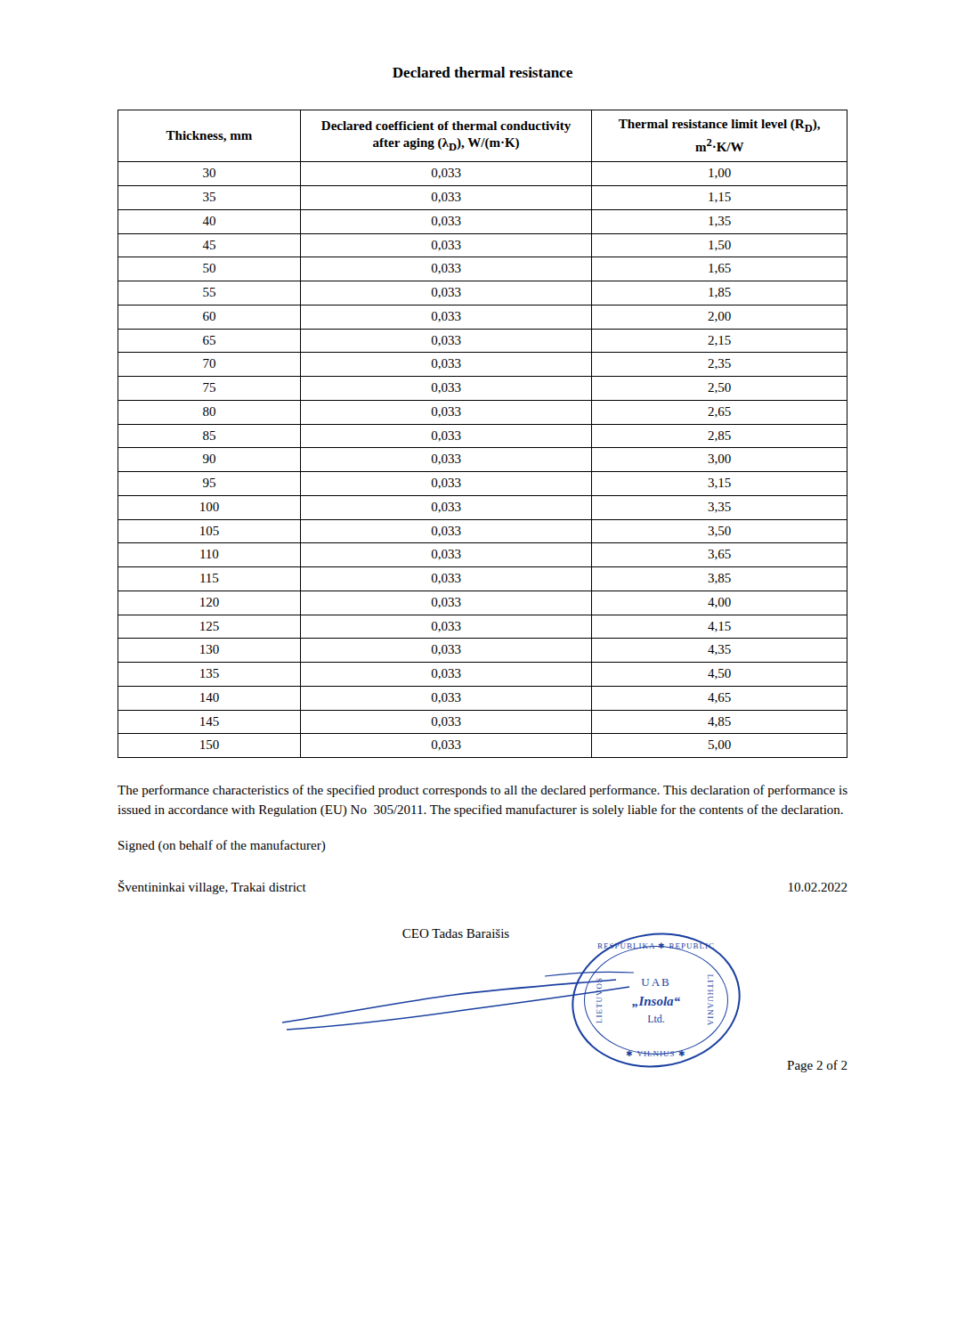Declared thermal resistance
| Thickness, mm | Declared coefficient of thermal conductivity after aging (λ D ), W/(m·K) | Thermal resistance limit level (R D ), m 2 ·K/W |
| --- | --- | --- |
| 30 | 0,033 | 1,00 |
| 35 | 0,033 | 1,15 |
| 40 | 0,033 | 1,35 |
| 45 | 0,033 | 1,50 |
| 50 | 0,033 | 1,65 |
| 55 | 0,033 | 1,85 |
| 60 | 0,033 | 2,00 |
| 65 | 0,033 | 2,15 |
| 70 | 0,033 | 2,35 |
| 75 | 0,033 | 2,50 |
| 80 | 0,033 | 2,65 |
| 85 | 0,033 | 2,85 |
| 90 | 0,033 | 3,00 |
| 95 | 0,033 | 3,15 |
| 100 | 0,033 | 3,35 |
| 105 | 0,033 | 3,50 |
| 110 | 0,033 | 3,65 |
| 115 | 0,033 | 3,85 |
| 120 | 0,033 | 4,00 |
| 125 | 0,033 | 4,15 |
| 130 | 0,033 | 4,35 |
| 135 | 0,033 | 4,50 |
| 140 | 0,033 | 4,65 |
| 145 | 0,033 | 4,85 |
| 150 | 0,033 | 5,00 |
The performance characteristics of the specified product corresponds to all the declared performance. This declaration of performance is issued in accordance with Regulation (EU) No 305/2011. The specified manufacturer is solely liable for the contents of the declaration.
Signed (on behalf of the manufacturer)
Šventininkai village, Trakai district 10.02.2022
CEO Tadas Baraišis
RESPUBLIKA ✱ REPUBLIC
✱ VILNIUS ✱
LIETUVOS
LITHUANIA
UAB
„Insola“
Ltd.
Page 2 of 2